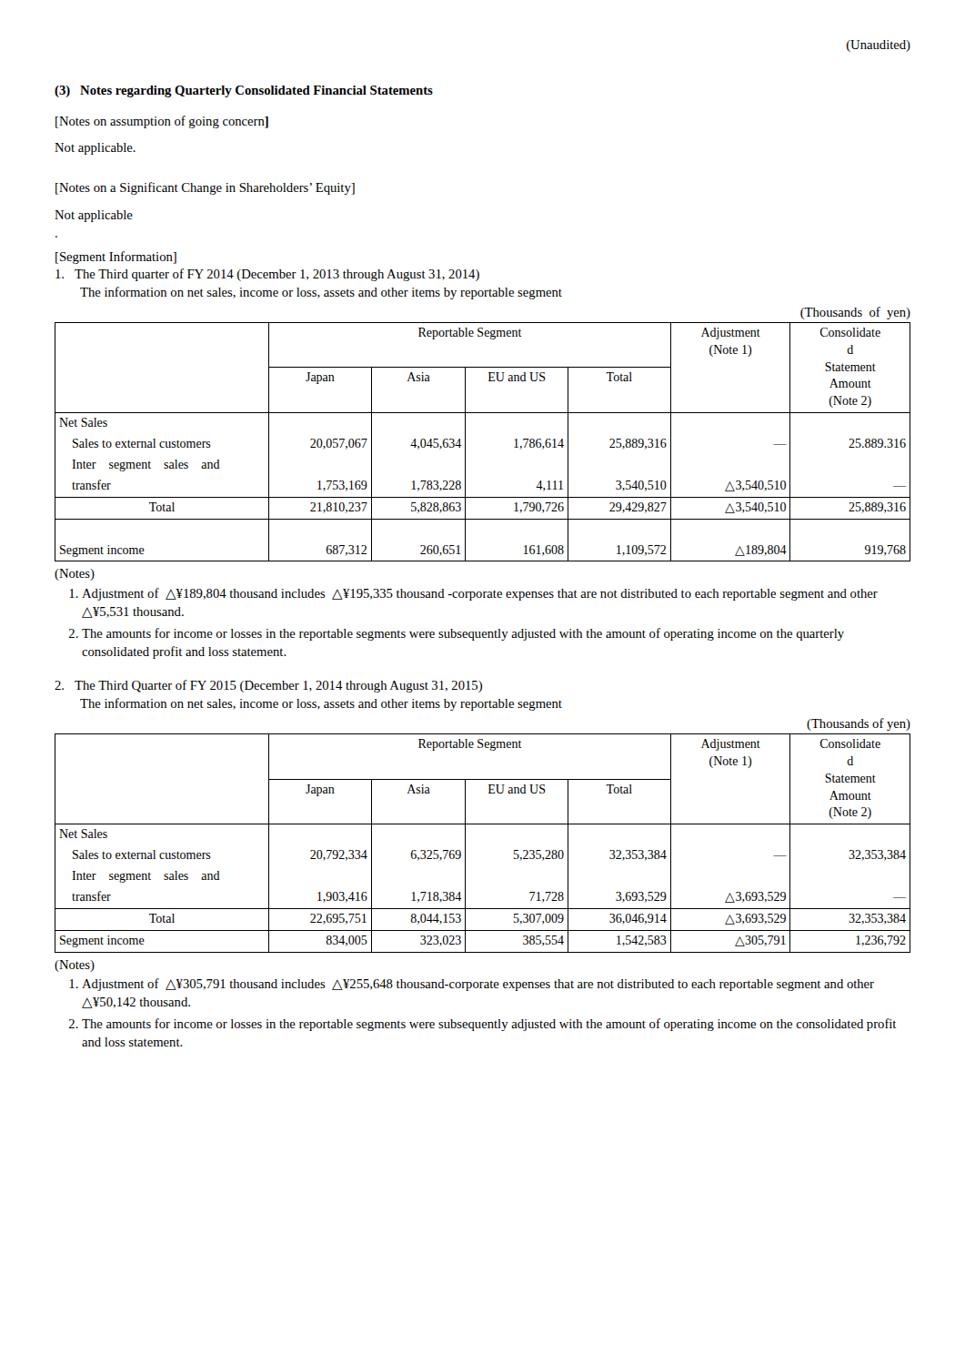(Unaudited)
(3) Notes regarding Quarterly Consolidated Financial Statements
[Notes on assumption of going concern]
Not applicable.
[Notes on a Significant Change in Shareholders’ Equity]
Not applicable
.
[Segment Information]
1. The Third quarter of FY 2014 (December 1, 2013 through August 31, 2014)
The information on net sales, income or loss, assets and other items by reportable segment
(Thousands of yen)
| | Reportable Segment | Adjustment (Note 1) | Consolidate d Statement Amount (Note 2) |
| --- | --- | --- | --- |
| Japan | Asia | EU and US | Total |
| Net Sales | | | | | | |
| Sales to external customers | 20,057,067 | 4,045,634 | 1,786,614 | 25,889,316 | — | 25.889.316 |
| Inter segment sales and | | | | | | |
| transfer | 1,753,169 | 1,783,228 | 4,111 | 3,540,510 | △3,540,510 | — |
| Total | 21,810,237 | 5,828,863 | 1,790,726 | 29,429,827 | △3,540,510 | 25,889,316 |
| Segment income | 687,312 | 260,651 | 161,608 | 1,109,572 | △189,804 | 919,768 |
(Notes)
Adjustment of △¥189,804 thousand includes △¥195,335 thousand -corporate expenses that are not distributed to each reportable segment and other △¥5,531 thousand.
The amounts for income or losses in the reportable segments were subsequently adjusted with the amount of operating income on the quarterly consolidated profit and loss statement.
2. The Third Quarter of FY 2015 (December 1, 2014 through August 31, 2015)
The information on net sales, income or loss, assets and other items by reportable segment
(Thousands of yen)
| | Reportable Segment | Adjustment (Note 1) | Consolidate d Statement Amount (Note 2) |
| --- | --- | --- | --- |
| Japan | Asia | EU and US | Total |
| Net Sales | | | | | | |
| Sales to external customers | 20,792,334 | 6,325,769 | 5,235,280 | 32,353,384 | — | 32,353,384 |
| Inter segment sales and | | | | | | |
| transfer | 1,903,416 | 1,718,384 | 71,728 | 3,693,529 | △3,693,529 | — |
| Total | 22,695,751 | 8,044,153 | 5,307,009 | 36,046,914 | △3,693,529 | 32,353,384 |
| Segment income | 834,005 | 323,023 | 385,554 | 1,542,583 | △305,791 | 1,236,792 |
(Notes)
Adjustment of △¥305,791 thousand includes △¥255,648 thousand-corporate expenses that are not distributed to each reportable segment and other △¥50,142 thousand.
The amounts for income or losses in the reportable segments were subsequently adjusted with the amount of operating income on the consolidated profit and loss statement.